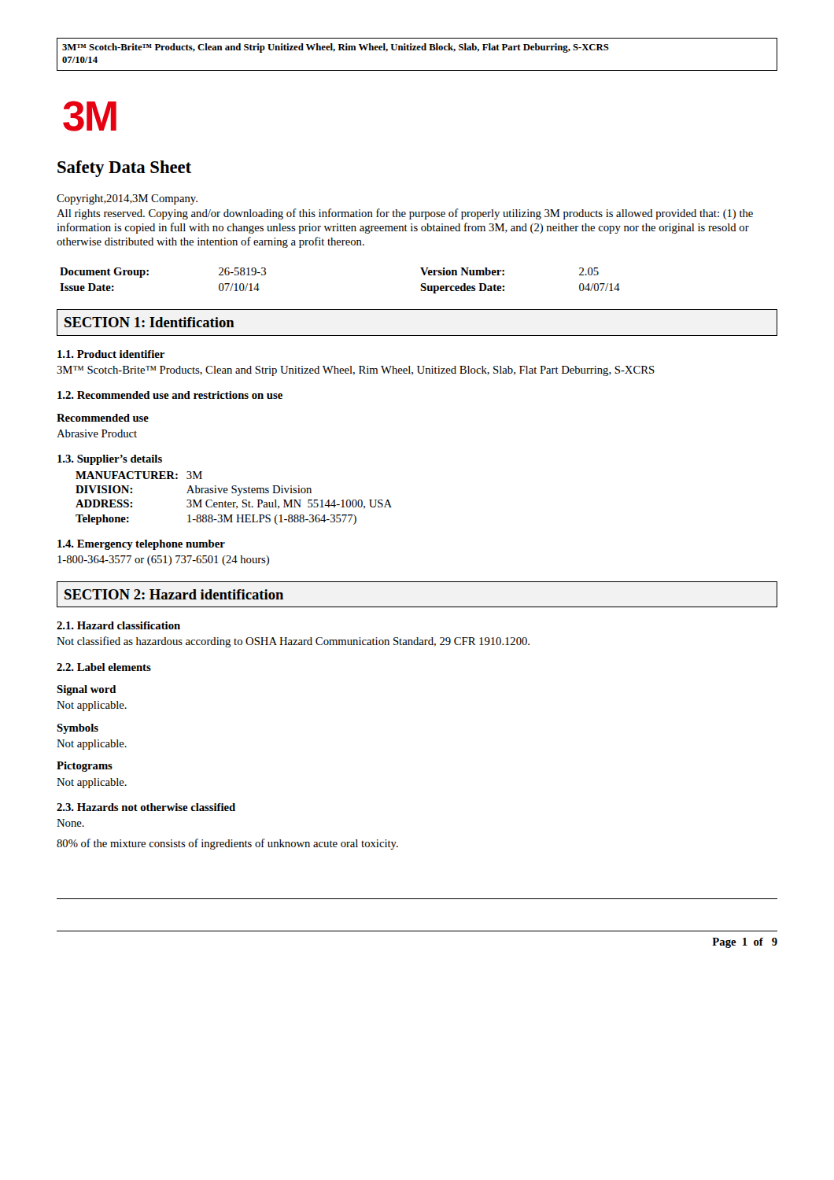3M™ Scotch-Brite™ Products, Clean and Strip Unitized Wheel, Rim Wheel, Unitized Block, Slab, Flat Part Deburring, S-XCRS
07/10/14
3M
Safety Data Sheet
Copyright,2014,3M Company.
All rights reserved. Copying and/or downloading of this information for the purpose of properly utilizing 3M products is allowed provided that: (1) the information is copied in full with no changes unless prior written agreement is obtained from 3M, and (2) neither the copy nor the original is resold or otherwise distributed with the intention of earning a profit thereon.
| Document Group: | 26-5819-3 | Version Number: | 2.05 |
| Issue Date: | 07/10/14 | Supercedes Date: | 04/07/14 |
SECTION 1: Identification
1.1. Product identifier
3M™ Scotch-Brite™ Products, Clean and Strip Unitized Wheel, Rim Wheel, Unitized Block, Slab, Flat Part Deburring, S-XCRS
1.2. Recommended use and restrictions on use
Recommended use
Abrasive Product
1.3. Supplier’s details
| MANUFACTURER: | 3M |
| DIVISION: | Abrasive Systems Division |
| ADDRESS: | 3M Center, St. Paul, MN 55144-1000, USA |
| Telephone: | 1-888-3M HELPS (1-888-364-3577) |
1.4. Emergency telephone number
1-800-364-3577 or (651) 737-6501 (24 hours)
SECTION 2: Hazard identification
2.1. Hazard classification
Not classified as hazardous according to OSHA Hazard Communication Standard, 29 CFR 1910.1200.
2.2. Label elements
Signal word
Not applicable.
Symbols
Not applicable.
Pictograms
Not applicable.
2.3. Hazards not otherwise classified
None.
80% of the mixture consists of ingredients of unknown acute oral toxicity.
Page 1 of 9